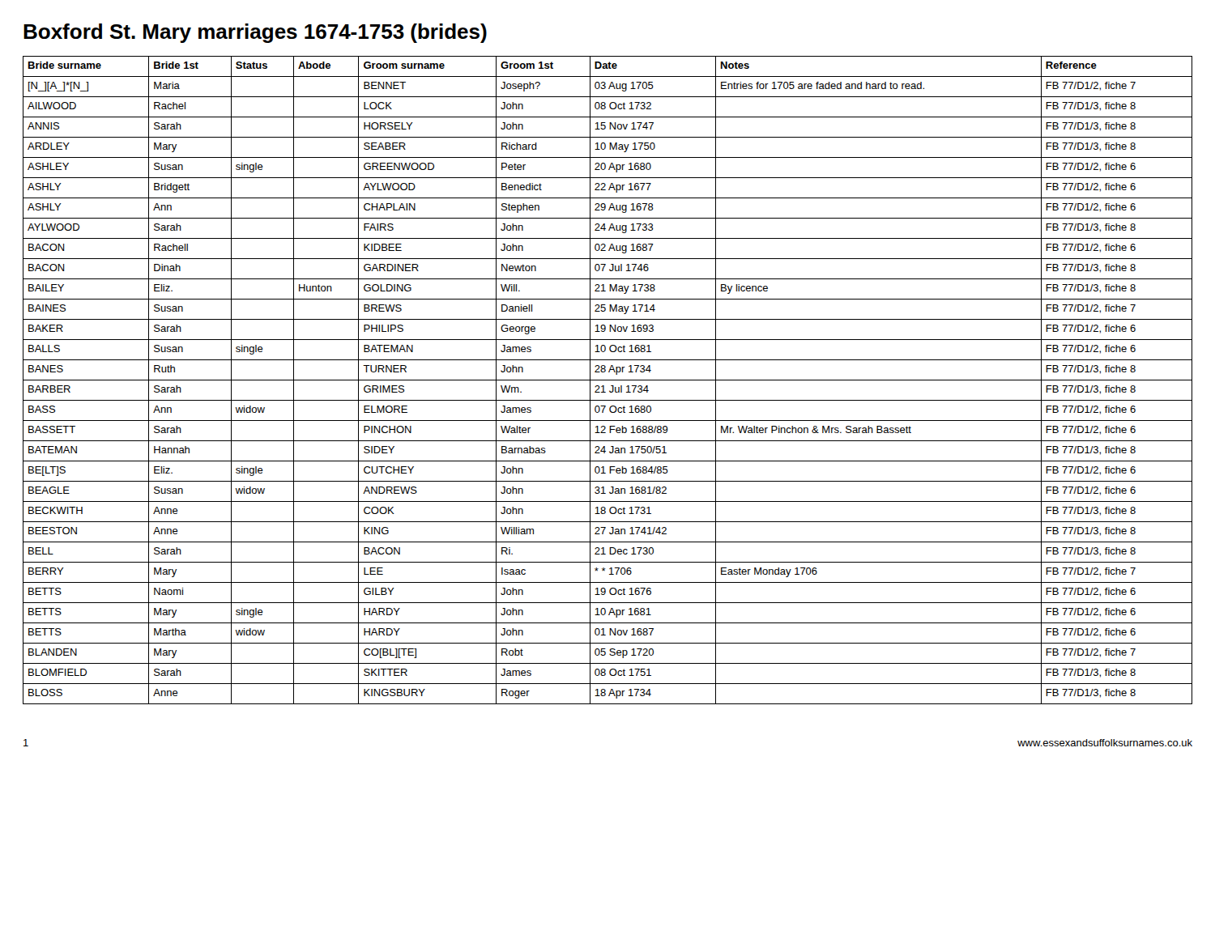Boxford St. Mary marriages 1674-1753 (brides)
| Bride surname | Bride 1st | Status | Abode | Groom surname | Groom 1st | Date | Notes | Reference |
| --- | --- | --- | --- | --- | --- | --- | --- | --- |
| [N_][A_]*[N_] | Maria | | | BENNET | Joseph? | 03 Aug 1705 | Entries for 1705 are faded and hard to read. | FB 77/D1/2, fiche 7 |
| AILWOOD | Rachel | | | LOCK | John | 08 Oct 1732 | | FB 77/D1/3, fiche 8 |
| ANNIS | Sarah | | | HORSELY | John | 15 Nov 1747 | | FB 77/D1/3, fiche 8 |
| ARDLEY | Mary | | | SEABER | Richard | 10 May 1750 | | FB 77/D1/3, fiche 8 |
| ASHLEY | Susan | single | | GREENWOOD | Peter | 20 Apr 1680 | | FB 77/D1/2, fiche 6 |
| ASHLY | Bridgett | | | AYLWOOD | Benedict | 22 Apr 1677 | | FB 77/D1/2, fiche 6 |
| ASHLY | Ann | | | CHAPLAIN | Stephen | 29 Aug 1678 | | FB 77/D1/2, fiche 6 |
| AYLWOOD | Sarah | | | FAIRS | John | 24 Aug 1733 | | FB 77/D1/3, fiche 8 |
| BACON | Rachell | | | KIDBEE | John | 02 Aug 1687 | | FB 77/D1/2, fiche 6 |
| BACON | Dinah | | | GARDINER | Newton | 07 Jul 1746 | | FB 77/D1/3, fiche 8 |
| BAILEY | Eliz. | | Hunton | GOLDING | Will. | 21 May 1738 | By licence | FB 77/D1/3, fiche 8 |
| BAINES | Susan | | | BREWS | Daniell | 25 May 1714 | | FB 77/D1/2, fiche 7 |
| BAKER | Sarah | | | PHILIPS | George | 19 Nov 1693 | | FB 77/D1/2, fiche 6 |
| BALLS | Susan | single | | BATEMAN | James | 10 Oct 1681 | | FB 77/D1/2, fiche 6 |
| BANES | Ruth | | | TURNER | John | 28 Apr 1734 | | FB 77/D1/3, fiche 8 |
| BARBER | Sarah | | | GRIMES | Wm. | 21 Jul 1734 | | FB 77/D1/3, fiche 8 |
| BASS | Ann | widow | | ELMORE | James | 07 Oct 1680 | | FB 77/D1/2, fiche 6 |
| BASSETT | Sarah | | | PINCHON | Walter | 12 Feb 1688/89 | Mr. Walter Pinchon & Mrs. Sarah Bassett | FB 77/D1/2, fiche 6 |
| BATEMAN | Hannah | | | SIDEY | Barnabas | 24 Jan 1750/51 | | FB 77/D1/3, fiche 8 |
| BE[LT]S | Eliz. | single | | CUTCHEY | John | 01 Feb 1684/85 | | FB 77/D1/2, fiche 6 |
| BEAGLE | Susan | widow | | ANDREWS | John | 31 Jan 1681/82 | | FB 77/D1/2, fiche 6 |
| BECKWITH | Anne | | | COOK | John | 18 Oct 1731 | | FB 77/D1/3, fiche 8 |
| BEESTON | Anne | | | KING | William | 27 Jan 1741/42 | | FB 77/D1/3, fiche 8 |
| BELL | Sarah | | | BACON | Ri. | 21 Dec 1730 | | FB 77/D1/3, fiche 8 |
| BERRY | Mary | | | LEE | Isaac | * * 1706 | Easter Monday 1706 | FB 77/D1/2, fiche 7 |
| BETTS | Naomi | | | GILBY | John | 19 Oct 1676 | | FB 77/D1/2, fiche 6 |
| BETTS | Mary | single | | HARDY | John | 10 Apr 1681 | | FB 77/D1/2, fiche 6 |
| BETTS | Martha | widow | | HARDY | John | 01 Nov 1687 | | FB 77/D1/2, fiche 6 |
| BLANDEN | Mary | | | CO[BL][TE] | Robt | 05 Sep 1720 | | FB 77/D1/2, fiche 7 |
| BLOMFIELD | Sarah | | | SKITTER | James | 08 Oct 1751 | | FB 77/D1/3, fiche 8 |
| BLOSS | Anne | | | KINGSBURY | Roger | 18 Apr 1734 | | FB 77/D1/3, fiche 8 |
1 www.essexandsuffolksurnames.co.uk